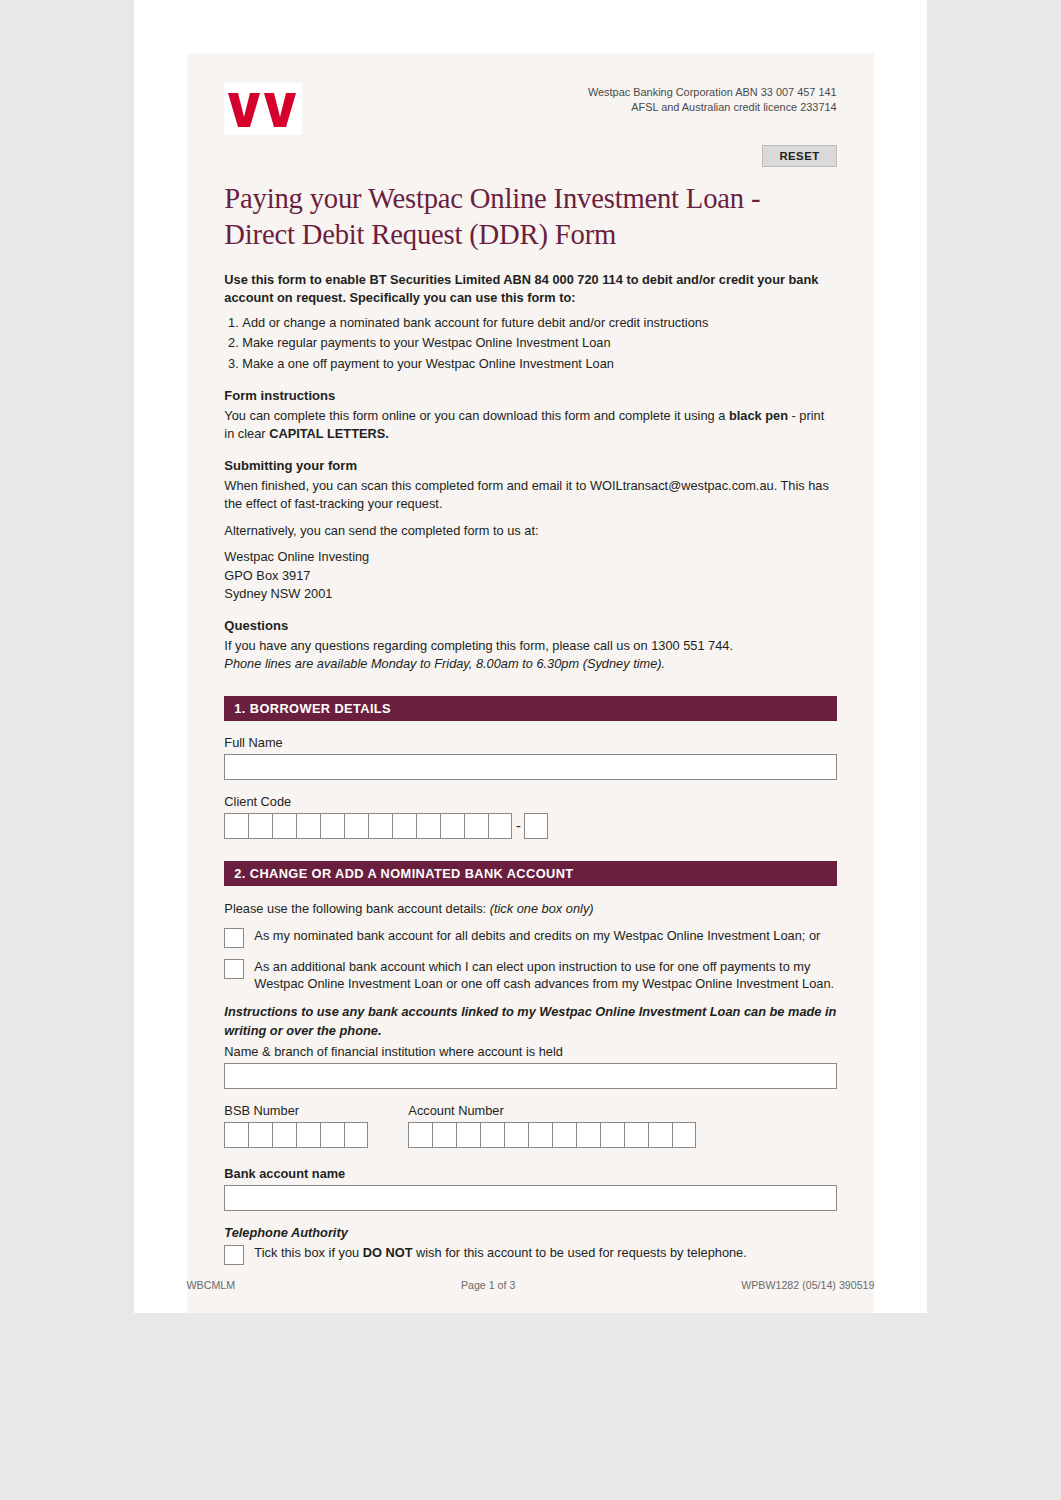Westpac Banking Corporation ABN 33 007 457 141
AFSL and Australian credit licence 233714
RESET
Paying your Westpac Online Investment Loan -
Direct Debit Request (DDR) Form
Use this form to enable BT Securities Limited ABN 84 000 720 114 to debit and/or credit your bank account on request. Specifically you can use this form to:
Add or change a nominated bank account for future debit and/or credit instructions
Make regular payments to your Westpac Online Investment Loan
Make a one off payment to your Westpac Online Investment Loan
Form instructions
You can complete this form online or you can download this form and complete it using a black pen - print in clear CAPITAL LETTERS.
Submitting your form
When finished, you can scan this completed form and email it to WOILtransact@westpac.com.au. This has the effect of fast-tracking your request.
Alternatively, you can send the completed form to us at:
Westpac Online Investing
GPO Box 3917
Sydney NSW 2001
Questions
If you have any questions regarding completing this form, please call us on 1300 551 744.
Phone lines are available Monday to Friday, 8.00am to 6.30pm (Sydney time).
1. BORROWER DETAILS
Full Name
Client Code
-
2. CHANGE OR ADD A NOMINATED BANK ACCOUNT
Please use the following bank account details: (tick one box only)
As my nominated bank account for all debits and credits on my Westpac Online Investment Loan; or
As an additional bank account which I can elect upon instruction to use for one off payments to my Westpac Online Investment Loan or one off cash advances from my Westpac Online Investment Loan.
Instructions to use any bank accounts linked to my Westpac Online Investment Loan can be made in writing or over the phone.
Name & branch of financial institution where account is held
BSB Number
Account Number
Bank account name
Telephone Authority
Tick this box if you DO NOT wish for this account to be used for requests by telephone.
WBCMLM
Page 1 of 3
WPBW1282 (05/14) 390519